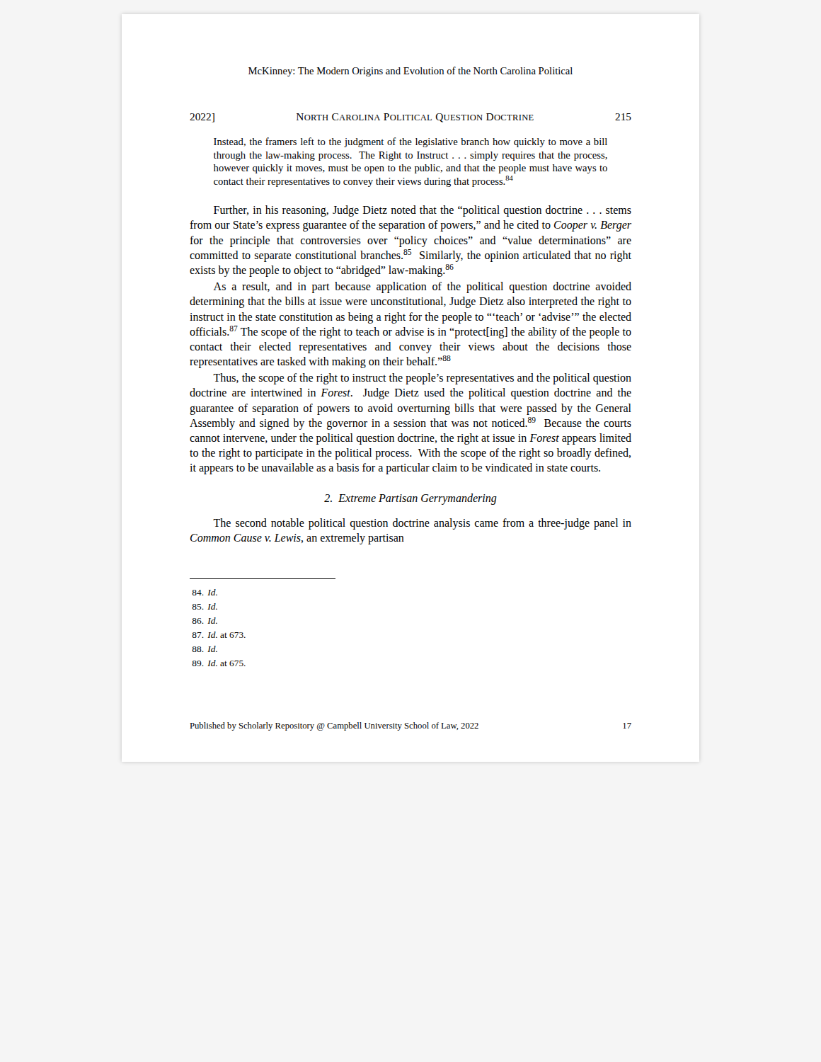McKinney: The Modern Origins and Evolution of the North Carolina Political
2022] NORTH CAROLINA POLITICAL QUESTION DOCTRINE 215
Instead, the framers left to the judgment of the legislative branch how quickly to move a bill through the law-making process. The Right to Instruct . . . simply requires that the process, however quickly it moves, must be open to the public, and that the people must have ways to contact their representatives to convey their views during that process.84
Further, in his reasoning, Judge Dietz noted that the “political question doctrine . . . stems from our State’s express guarantee of the separation of powers,” and he cited to Cooper v. Berger for the principle that controversies over “policy choices” and “value determinations” are committed to separate constitutional branches.85 Similarly, the opinion articulated that no right exists by the people to object to “abridged” law-making.86
As a result, and in part because application of the political question doctrine avoided determining that the bills at issue were unconstitutional, Judge Dietz also interpreted the right to instruct in the state constitution as being a right for the people to “‘teach’ or ‘advise’” the elected officials.87 The scope of the right to teach or advise is in “protect[ing] the ability of the people to contact their elected representatives and convey their views about the decisions those representatives are tasked with making on their behalf.”88
Thus, the scope of the right to instruct the people’s representatives and the political question doctrine are intertwined in Forest. Judge Dietz used the political question doctrine and the guarantee of separation of powers to avoid overturning bills that were passed by the General Assembly and signed by the governor in a session that was not noticed.89 Because the courts cannot intervene, under the political question doctrine, the right at issue in Forest appears limited to the right to participate in the political process. With the scope of the right so broadly defined, it appears to be unavailable as a basis for a particular claim to be vindicated in state courts.
2. Extreme Partisan Gerrymandering
The second notable political question doctrine analysis came from a three-judge panel in Common Cause v. Lewis, an extremely partisan
84. Id.
85. Id.
86. Id.
87. Id. at 673.
88. Id.
89. Id. at 675.
Published by Scholarly Repository @ Campbell University School of Law, 2022 17